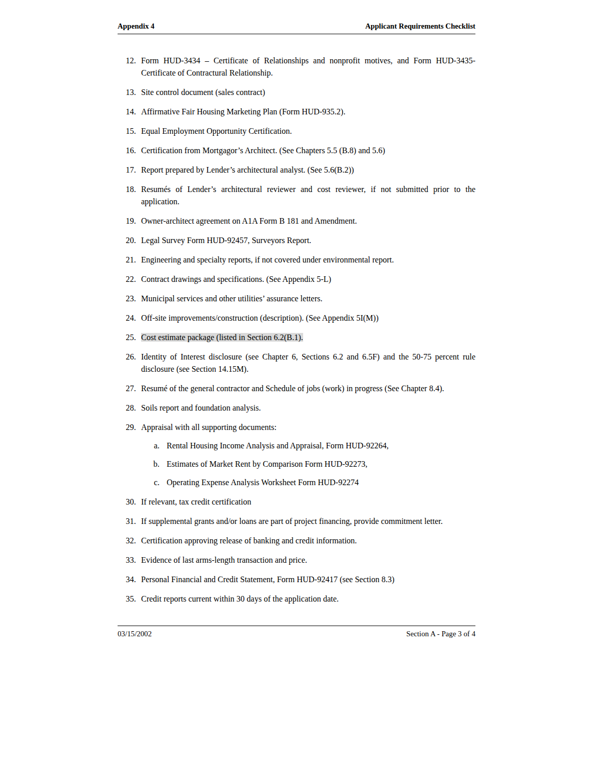Appendix 4 Applicant Requirements Checklist
Form HUD-3434 – Certificate of Relationships and nonprofit motives, and Form HUD-3435-Certificate of Contractural Relationship.
Site control document (sales contract)
Affirmative Fair Housing Marketing Plan (Form HUD-935.2).
Equal Employment Opportunity Certification.
Certification from Mortgagor’s Architect. (See Chapters 5.5 (B.8) and 5.6)
Report prepared by Lender’s architectural analyst. (See 5.6(B.2))
Resumés of Lender’s architectural reviewer and cost reviewer, if not submitted prior to the application.
Owner-architect agreement on A1A Form B 181 and Amendment.
Legal Survey Form HUD-92457, Surveyors Report.
Engineering and specialty reports, if not covered under environmental report.
Contract drawings and specifications. (See Appendix 5-L)
Municipal services and other utilities’ assurance letters.
Off-site improvements/construction (description). (See Appendix 5I(M))
Cost estimate package (listed in Section 6.2(B.1).
Identity of Interest disclosure (see Chapter 6, Sections 6.2 and 6.5F) and the 50-75 percent rule disclosure (see Section 14.15M).
Resumé of the general contractor and Schedule of jobs (work) in progress (See Chapter 8.4).
Soils report and foundation analysis.
Appraisal with all supporting documents:
Rental Housing Income Analysis and Appraisal, Form HUD-92264,
Estimates of Market Rent by Comparison Form HUD-92273,
Operating Expense Analysis Worksheet Form HUD-92274
If relevant, tax credit certification
If supplemental grants and/or loans are part of project financing, provide commitment letter.
Certification approving release of banking and credit information.
Evidence of last arms-length transaction and price.
Personal Financial and Credit Statement, Form HUD-92417 (see Section 8.3)
Credit reports current within 30 days of the application date.
03/15/2002 Section A - Page 3 of 4